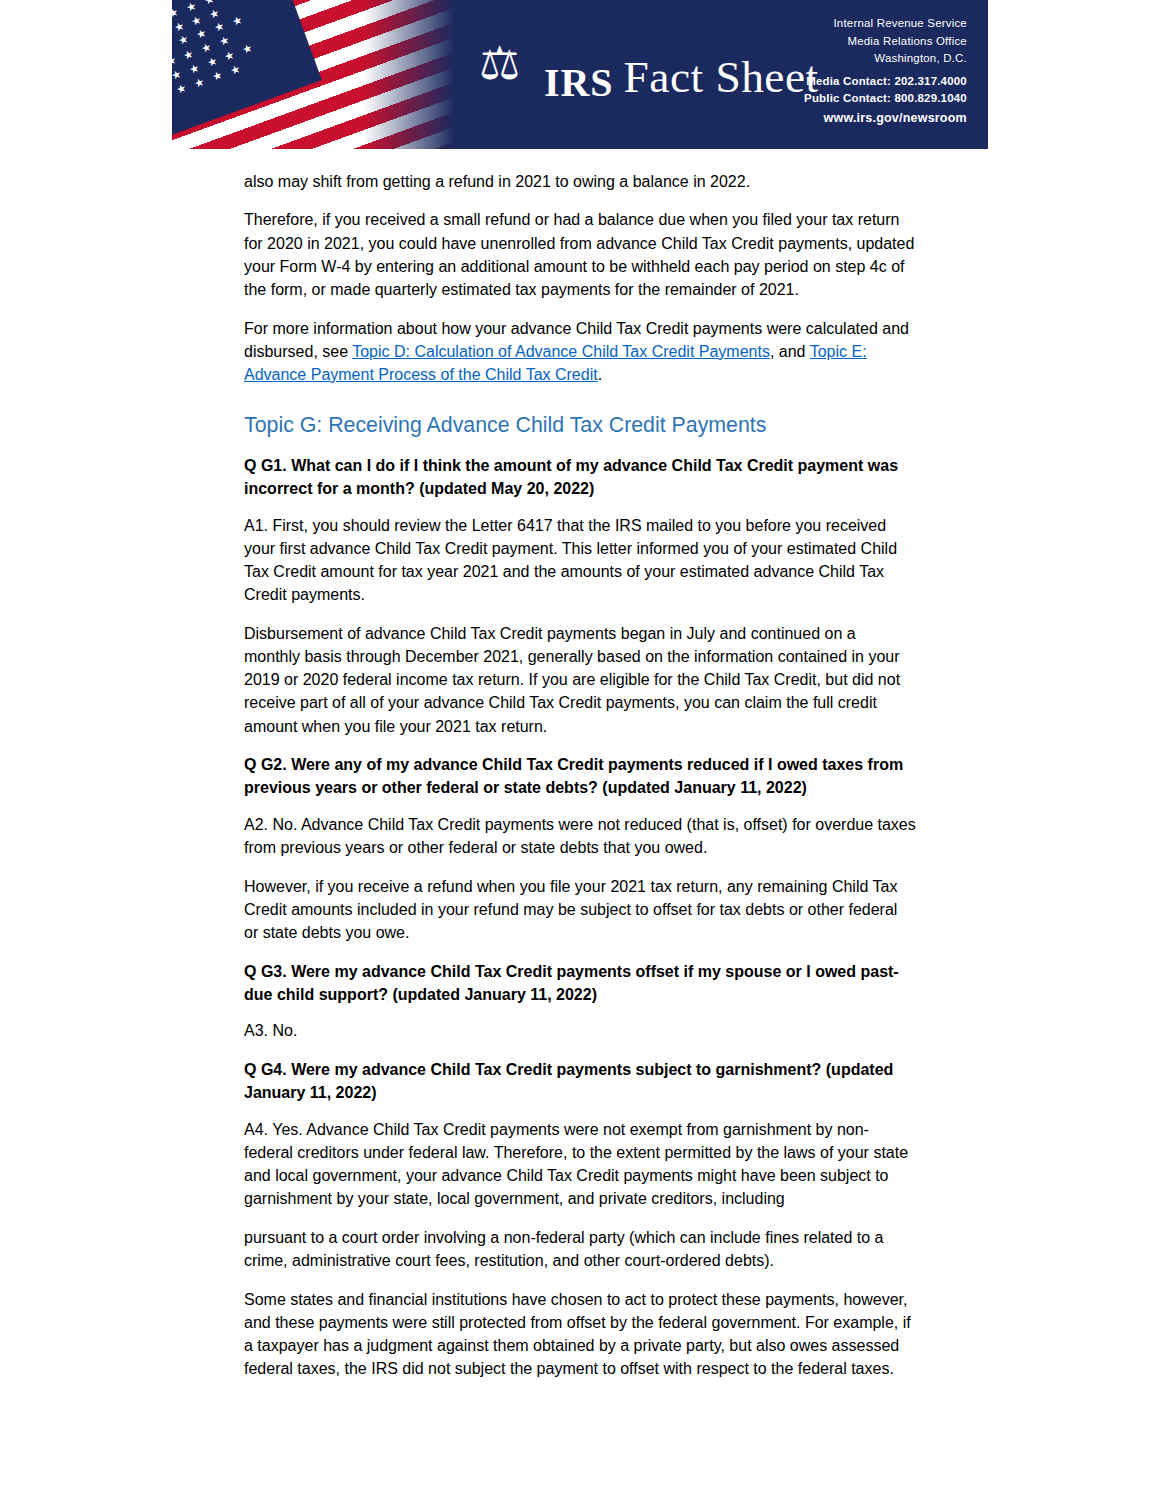⚖
IRS
Fact Sheet
Internal Revenue Service
Media Relations Office
Washington, D.C.
Media Contact: 202.317.4000
Public Contact: 800.829.1040
www.irs.gov/newsroom
also may shift from getting a refund in 2021 to owing a balance in 2022.
Therefore, if you received a small refund or had a balance due when you filed your tax return for 2020 in 2021, you could have unenrolled from advance Child Tax Credit payments, updated your Form W-4 by entering an additional amount to be withheld each pay period on step 4c of the form, or made quarterly estimated tax payments for the remainder of 2021.
For more information about how your advance Child Tax Credit payments were calculated and disbursed, see Topic D: Calculation of Advance Child Tax Credit Payments, and Topic E: Advance Payment Process of the Child Tax Credit.
Topic G: Receiving Advance Child Tax Credit Payments
Q G1. What can I do if I think the amount of my advance Child Tax Credit payment was incorrect for a month? (updated May 20, 2022)
A1. First, you should review the Letter 6417 that the IRS mailed to you before you received your first advance Child Tax Credit payment. This letter informed you of your estimated Child Tax Credit amount for tax year 2021 and the amounts of your estimated advance Child Tax Credit payments.
Disbursement of advance Child Tax Credit payments began in July and continued on a monthly basis through December 2021, generally based on the information contained in your 2019 or 2020 federal income tax return. If you are eligible for the Child Tax Credit, but did not receive part of all of your advance Child Tax Credit payments, you can claim the full credit amount when you file your 2021 tax return.
Q G2. Were any of my advance Child Tax Credit payments reduced if I owed taxes from previous years or other federal or state debts? (updated January 11, 2022)
A2. No. Advance Child Tax Credit payments were not reduced (that is, offset) for overdue taxes from previous years or other federal or state debts that you owed.
However, if you receive a refund when you file your 2021 tax return, any remaining Child Tax Credit amounts included in your refund may be subject to offset for tax debts or other federal or state debts you owe.
Q G3. Were my advance Child Tax Credit payments offset if my spouse or I owed past-due child support? (updated January 11, 2022)
A3. No.
Q G4. Were my advance Child Tax Credit payments subject to garnishment? (updated January 11, 2022)
A4. Yes. Advance Child Tax Credit payments were not exempt from garnishment by non-federal creditors under federal law. Therefore, to the extent permitted by the laws of your state and local government, your advance Child Tax Credit payments might have been subject to garnishment by your state, local government, and private creditors, including
pursuant to a court order involving a non-federal party (which can include fines related to a crime, administrative court fees, restitution, and other court-ordered debts).
Some states and financial institutions have chosen to act to protect these payments, however, and these payments were still protected from offset by the federal government. For example, if a taxpayer has a judgment against them obtained by a private party, but also owes assessed federal taxes, the IRS did not subject the payment to offset with respect to the federal taxes.